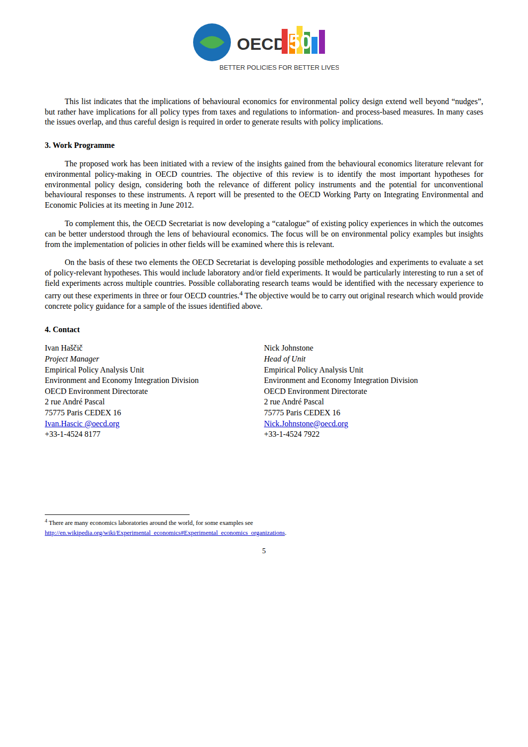This list indicates that the implications of behavioural economics for environmental policy design extend well beyond “nudges”, but rather have implications for all policy types from taxes and regulations to information- and process-based measures. In many cases the issues overlap, and thus careful design is required in order to generate results with policy implications.
3. Work Programme
The proposed work has been initiated with a review of the insights gained from the behavioural economics literature relevant for environmental policy-making in OECD countries. The objective of this review is to identify the most important hypotheses for environmental policy design, considering both the relevance of different policy instruments and the potential for unconventional behavioural responses to these instruments. A report will be presented to the OECD Working Party on Integrating Environmental and Economic Policies at its meeting in June 2012.
To complement this, the OECD Secretariat is now developing a “catalogue” of existing policy experiences in which the outcomes can be better understood through the lens of behavioural economics. The focus will be on environmental policy examples but insights from the implementation of policies in other fields will be examined where this is relevant.
On the basis of these two elements the OECD Secretariat is developing possible methodologies and experiments to evaluate a set of policy-relevant hypotheses. This would include laboratory and/or field experiments. It would be particularly interesting to run a set of field experiments across multiple countries. Possible collaborating research teams would be identified with the necessary experience to carry out these experiments in three or four OECD countries.4 The objective would be to carry out original research which would provide concrete policy guidance for a sample of the issues identified above.
4. Contact
| Ivan Haščič Project Manager Empirical Policy Analysis Unit Environment and Economy Integration Division OECD Environment Directorate 2 rue André Pascal 75775 Paris CEDEX 16 Ivan.Hascic @oecd.org +33-1-4524 8177 | Nick Johnstone Head of Unit Empirical Policy Analysis Unit Environment and Economy Integration Division OECD Environment Directorate 2 rue André Pascal 75775 Paris CEDEX 16 Nick.Johnstone@oecd.org +33-1-4524 7922 |
4 There are many economics laboratories around the world, for some examples see
http://en.wikipedia.org/wiki/Experimental_economics#Experimental_economics_organizations.
5